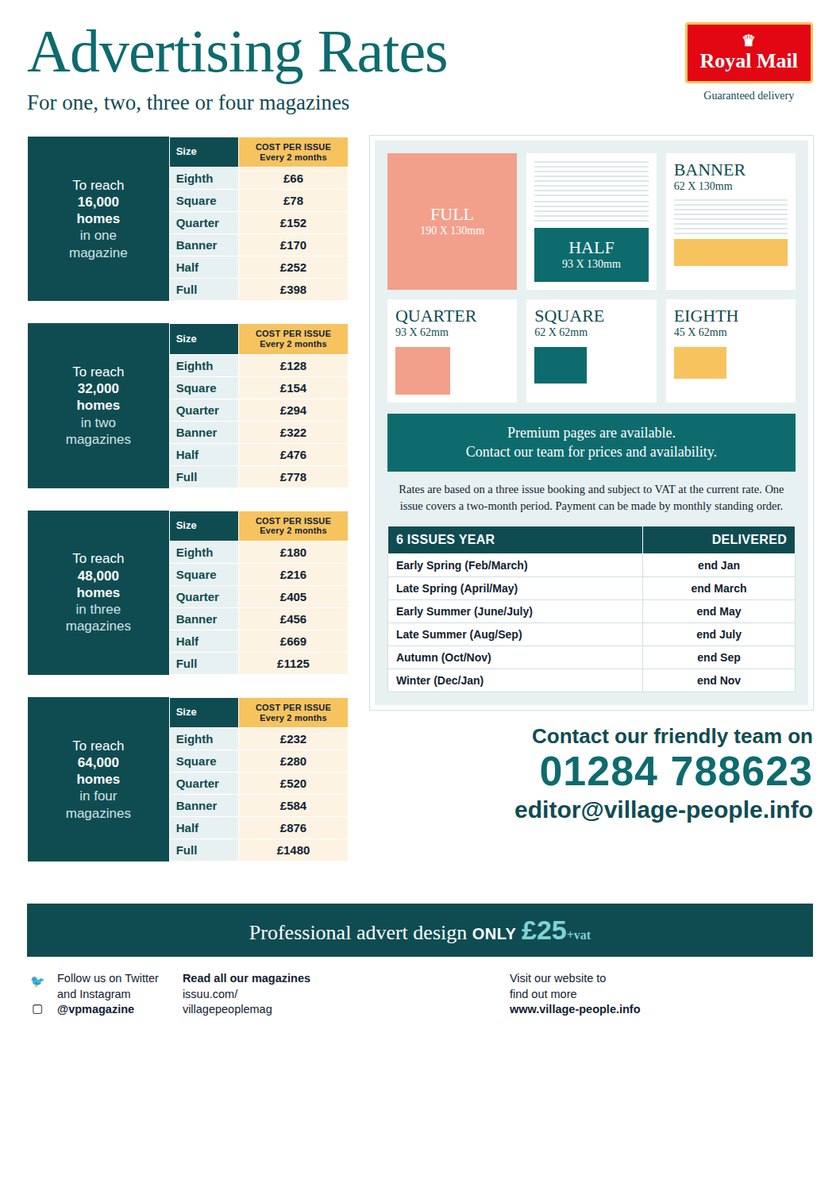Advertising Rates
For one, two, three or four magazines
♛Royal Mail
Guaranteed delivery
To reach
16,000
homes in one
magazine
| Size | Cost per issue Every 2 months |
| --- | --- |
| Eighth | £66 |
| Square | £78 |
| Quarter | £152 |
| Banner | £170 |
| Half | £252 |
| Full | £398 |
To reach
32,000
homes in two
magazines
| Size | Cost per issue Every 2 months |
| --- | --- |
| Eighth | £128 |
| Square | £154 |
| Quarter | £294 |
| Banner | £322 |
| Half | £476 |
| Full | £778 |
To reach
48,000
homes in three
magazines
| Size | Cost per issue Every 2 months |
| --- | --- |
| Eighth | £180 |
| Square | £216 |
| Quarter | £405 |
| Banner | £456 |
| Half | £669 |
| Full | £1125 |
To reach
64,000
homes in four
magazines
| Size | Cost per issue Every 2 months |
| --- | --- |
| Eighth | £232 |
| Square | £280 |
| Quarter | £520 |
| Banner | £584 |
| Half | £876 |
| Full | £1480 |
FULL
190 X 130mm
HALF
93 X 130mm
BANNER
62 X 130mm
QUARTER
93 X 62mm
SQUARE
62 X 62mm
EIGHTH
45 X 62mm
Premium pages are available.
Contact our team for prices and availability.
Rates are based on a three issue booking and subject to VAT at the current rate. One issue covers a two-month period. Payment can be made by monthly standing order.
| 6 ISSUES YEAR | DELIVERED |
| --- | --- |
| Early Spring (Feb/March) | end Jan |
| Late Spring (April/May) | end March |
| Early Summer (June/July) | end May |
| Late Summer (Aug/Sep) | end July |
| Autumn (Oct/Nov) | end Sep |
| Winter (Dec/Jan) | end Nov |
Contact our friendly team on
01284 788623
editor@village-people.info
Professional advert design ONLY £25+vat
🐦
▢
Follow us on Twitter
and Instagram
@vpmagazine
Read all our magazines
issuu.com/
villagepeoplemag
Visit our website to
find out more
www.village-people.info